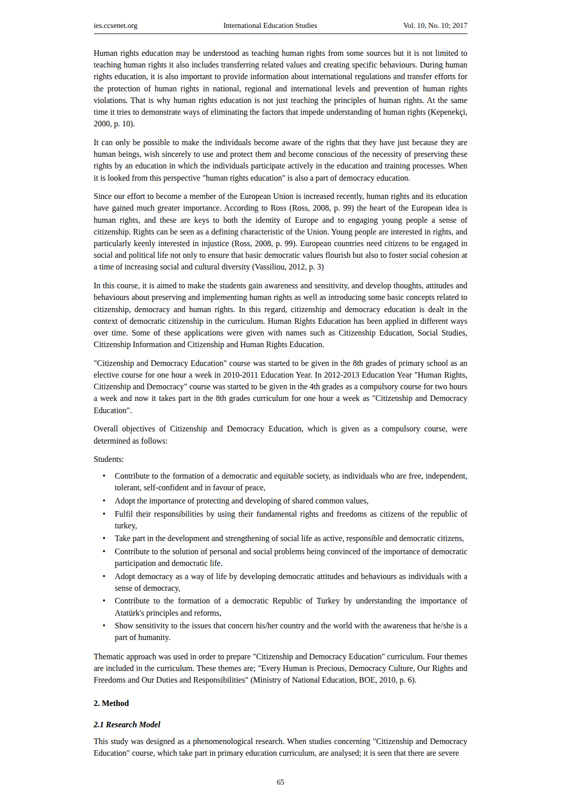ies.ccsenet.org
International Education Studies
Vol. 10, No. 10; 2017
Human rights education may be understood as teaching human rights from some sources but it is not limited to teaching human rights it also includes transferring related values and creating specific behaviours. During human rights education, it is also important to provide information about international regulations and transfer efforts for the protection of human rights in national, regional and international levels and prevention of human rights violations. That is why human rights education is not just teaching the principles of human rights. At the same time it tries to demonstrate ways of eliminating the factors that impede understanding of human rights (Kepenekçi, 2000, p. 10).
It can only be possible to make the individuals become aware of the rights that they have just because they are human beings, wish sincerely to use and protect them and become conscious of the necessity of preserving these rights by an education in which the individuals participate actively in the education and training processes. When it is looked from this perspective "human rights education" is also a part of democracy education.
Since our effort to become a member of the European Union is increased recently, human rights and its education have gained much greater importance. According to Ross (Ross, 2008, p. 99) the heart of the European idea is human rights, and these are keys to both the identity of Europe and to engaging young people a sense of citizenship. Rights can be seen as a defining characteristic of the Union. Young people are interested in rights, and particularly keenly interested in injustice (Ross, 2008, p. 99). European countries need citizens to be engaged in social and political life not only to ensure that basic democratic values flourish but also to foster social cohesion at a time of increasing social and cultural diversity (Vassiliou, 2012, p. 3)
In this course, it is aimed to make the students gain awareness and sensitivity, and develop thoughts, attitudes and behaviours about preserving and implementing human rights as well as introducing some basic concepts related to citizenship, democracy and human rights. In this regard, citizenship and democracy education is dealt in the context of democratic citizenship in the curriculum. Human Rights Education has been applied in different ways over time. Some of these applications were given with names such as Citizenship Education, Social Studies, Citizenship Information and Citizenship and Human Rights Education.
"Citizenship and Democracy Education" course was started to be given in the 8th grades of primary school as an elective course for one hour a week in 2010-2011 Education Year. In 2012-2013 Education Year "Human Rights, Citizenship and Democracy" course was started to be given in the 4th grades as a compulsory course for two hours a week and now it takes part in the 8th grades curriculum for one hour a week as "Citizenship and Democracy Education".
Overall objectives of Citizenship and Democracy Education, which is given as a compulsory course, were determined as follows:
Students:
Contribute to the formation of a democratic and equitable society, as individuals who are free, independent, tolerant, self-confident and in favour of peace,
Adopt the importance of protecting and developing of shared common values,
Fulfil their responsibilities by using their fundamental rights and freedoms as citizens of the republic of turkey,
Take part in the development and strengthening of social life as active, responsible and democratic citizens,
Contribute to the solution of personal and social problems being convinced of the importance of democratic participation and democratic life.
Adopt democracy as a way of life by developing democratic attitudes and behaviours as individuals with a sense of democracy,
Contribute to the formation of a democratic Republic of Turkey by understanding the importance of Atatürk's principles and reforms,
Show sensitivity to the issues that concern his/her country and the world with the awareness that he/she is a part of humanity.
Thematic approach was used in order to prepare "Citizenship and Democracy Education" curriculum. Four themes are included in the curriculum. These themes are; "Every Human is Precious, Democracy Culture, Our Rights and Freedoms and Our Duties and Responsibilities" (Ministry of National Education, BOE, 2010, p. 6).
2. Method
2.1 Research Model
This study was designed as a phenomenological research. When studies concerning "Citizenship and Democracy Education" course, which take part in primary education curriculum, are analysed; it is seen that there are severe
65